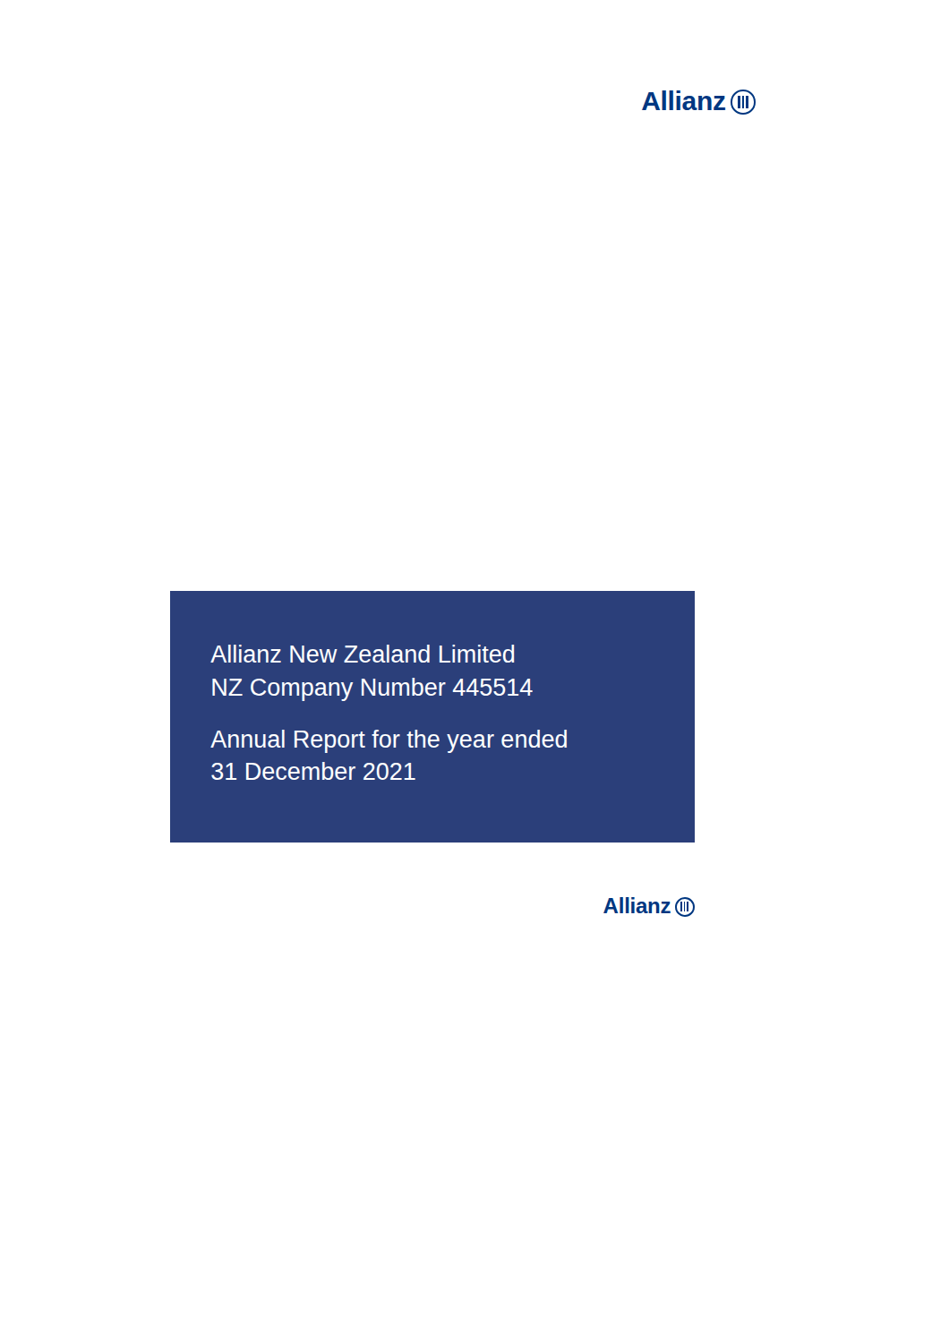Allianz
Allianz New Zealand Limited
NZ Company Number 445514
Annual Report for the year ended
31 December 2021
Allianz